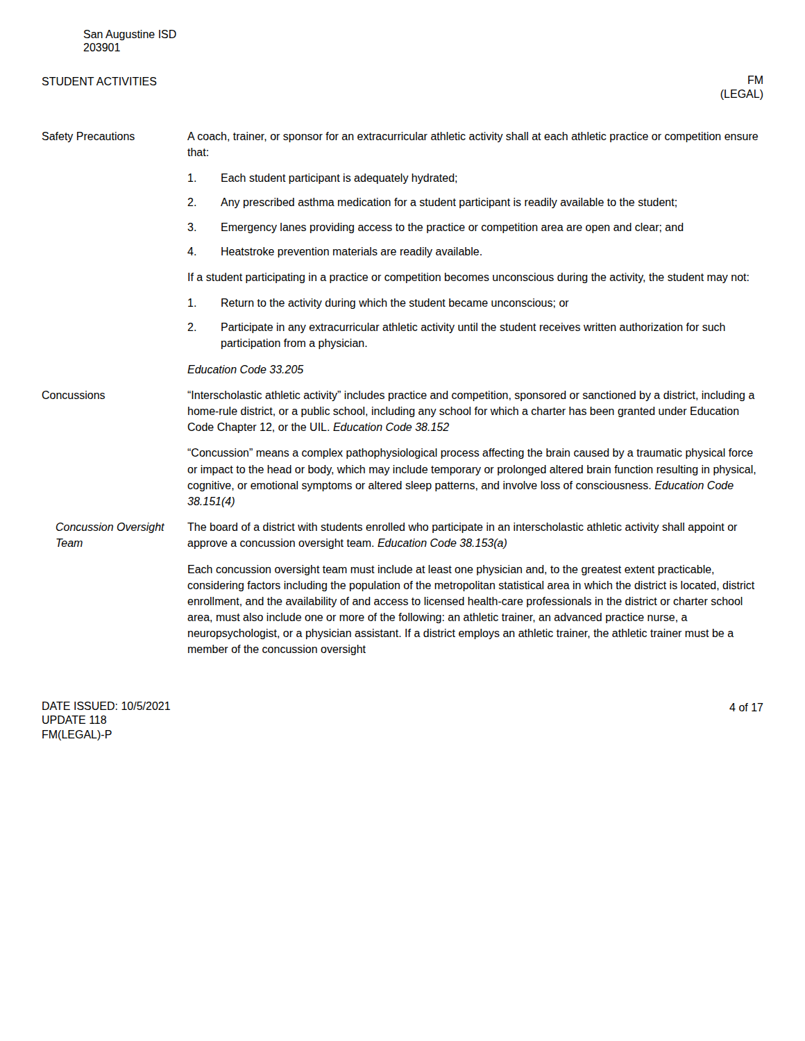San Augustine ISD
203901
STUDENT ACTIVITIES
FM
(LEGAL)
Safety Precautions
A coach, trainer, or sponsor for an extracurricular athletic activity shall at each athletic practice or competition ensure that:
Each student participant is adequately hydrated;
Any prescribed asthma medication for a student participant is readily available to the student;
Emergency lanes providing access to the practice or competition area are open and clear; and
Heatstroke prevention materials are readily available.
If a student participating in a practice or competition becomes unconscious during the activity, the student may not:
Return to the activity during which the student became unconscious; or
Participate in any extracurricular athletic activity until the student receives written authorization for such participation from a physician.
Education Code 33.205
Concussions
“Interscholastic athletic activity” includes practice and competition, sponsored or sanctioned by a district, including a home-rule district, or a public school, including any school for which a charter has been granted under Education Code Chapter 12, or the UIL. Education Code 38.152
“Concussion” means a complex pathophysiological process affecting the brain caused by a traumatic physical force or impact to the head or body, which may include temporary or prolonged altered brain function resulting in physical, cognitive, or emotional symptoms or altered sleep patterns, and involve loss of consciousness. Education Code 38.151(4)
Concussion Oversight Team
The board of a district with students enrolled who participate in an interscholastic athletic activity shall appoint or approve a concussion oversight team. Education Code 38.153(a)
Each concussion oversight team must include at least one physician and, to the greatest extent practicable, considering factors including the population of the metropolitan statistical area in which the district is located, district enrollment, and the availability of and access to licensed health-care professionals in the district or charter school area, must also include one or more of the following: an athletic trainer, an advanced practice nurse, a neuropsychologist, or a physician assistant. If a district employs an athletic trainer, the athletic trainer must be a member of the concussion oversight
DATE ISSUED: 10/5/2021
UPDATE 118
FM(LEGAL)-P
4 of 17